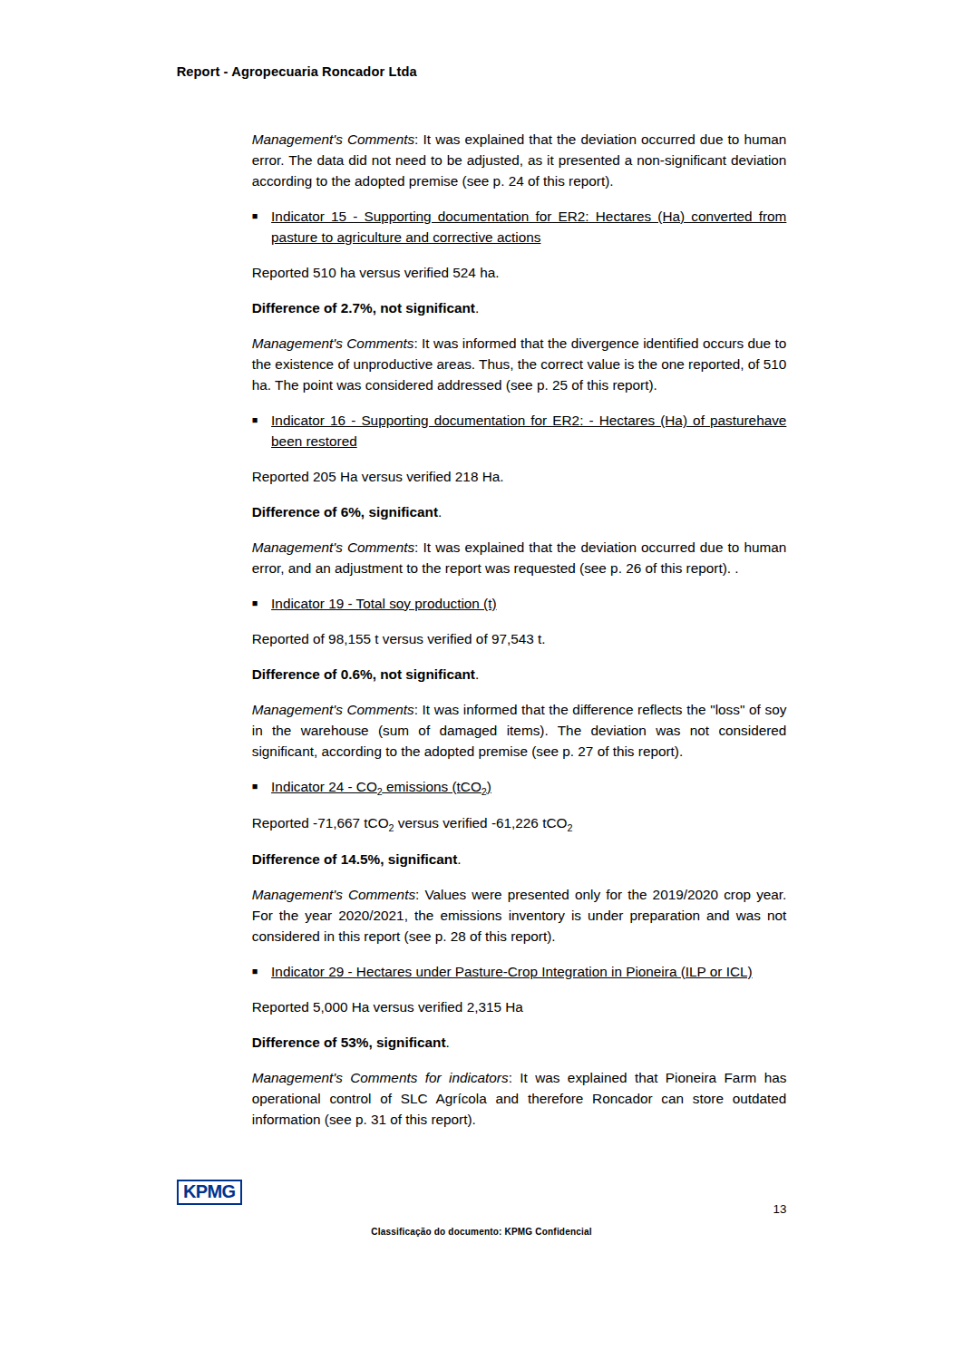Report - Agropecuaria Roncador Ltda
Management's Comments: It was explained that the deviation occurred due to human error. The data did not need to be adjusted, as it presented a non-significant deviation according to the adopted premise (see p. 24 of this report).
■
Indicator 15 - Supporting documentation for ER2: Hectares (Ha) converted from pasture to agriculture and corrective actions
Reported 510 ha versus verified 524 ha.
Difference of 2.7%, not significant.
Management's Comments: It was informed that the divergence identified occurs due to the existence of unproductive areas. Thus, the correct value is the one reported, of 510 ha. The point was considered addressed (see p. 25 of this report).
■
Indicator 16 - Supporting documentation for ER2: - Hectares (Ha) of pasturehave been restored
Reported 205 Ha versus verified 218 Ha.
Difference of 6%, significant.
Management's Comments: It was explained that the deviation occurred due to human error, and an adjustment to the report was requested (see p. 26 of this report). .
■
Indicator 19 - Total soy production (t)
Reported of 98,155 t versus verified of 97,543 t.
Difference of 0.6%, not significant.
Management's Comments: It was informed that the difference reflects the "loss" of soy in the warehouse (sum of damaged items). The deviation was not considered significant, according to the adopted premise (see p. 27 of this report).
■
Indicator 24 - CO2 emissions (tCO2)
Reported -71,667 tCO2 versus verified -61,226 tCO2
Difference of 14.5%, significant.
Management's Comments: Values were presented only for the 2019/2020 crop year. For the year 2020/2021, the emissions inventory is under preparation and was not considered in this report (see p. 28 of this report).
■
Indicator 29 - Hectares under Pasture-Crop Integration in Pioneira (ILP or ICL)
Reported 5,000 Ha versus verified 2,315 Ha
Difference of 53%, significant.
Management's Comments for indicators: It was explained that Pioneira Farm has operational control of SLC Agrícola and therefore Roncador can store outdated information (see p. 31 of this report).
KPMG 13
Classificação do documento: KPMG Confidencial